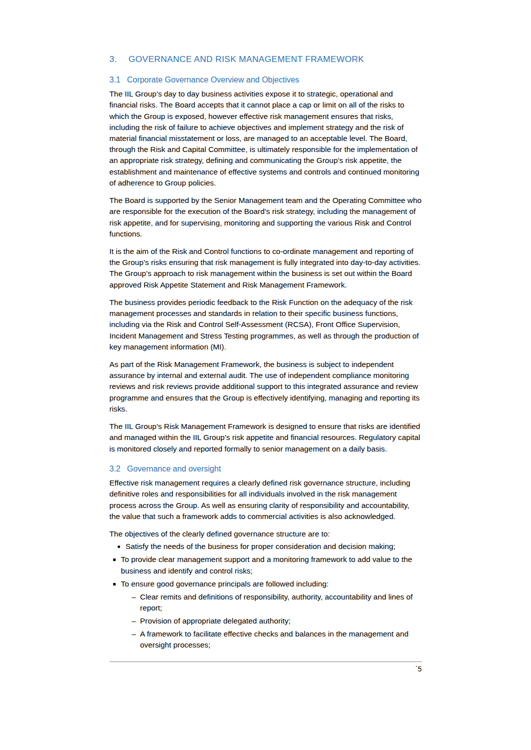3. GOVERNANCE AND RISK MANAGEMENT FRAMEWORK
3.1 Corporate Governance Overview and Objectives
The IIL Group’s day to day business activities expose it to strategic, operational and financial risks. The Board accepts that it cannot place a cap or limit on all of the risks to which the Group is exposed, however effective risk management ensures that risks, including the risk of failure to achieve objectives and implement strategy and the risk of material financial misstatement or loss, are managed to an acceptable level. The Board, through the Risk and Capital Committee, is ultimately responsible for the implementation of an appropriate risk strategy, defining and communicating the Group’s risk appetite, the establishment and maintenance of effective systems and controls and continued monitoring of adherence to Group policies.
The Board is supported by the Senior Management team and the Operating Committee who are responsible for the execution of the Board’s risk strategy, including the management of risk appetite, and for supervising, monitoring and supporting the various Risk and Control functions.
It is the aim of the Risk and Control functions to co-ordinate management and reporting of the Group’s risks ensuring that risk management is fully integrated into day-to-day activities. The Group’s approach to risk management within the business is set out within the Board approved Risk Appetite Statement and Risk Management Framework.
The business provides periodic feedback to the Risk Function on the adequacy of the risk management processes and standards in relation to their specific business functions, including via the Risk and Control Self-Assessment (RCSA), Front Office Supervision, Incident Management and Stress Testing programmes, as well as through the production of key management information (MI).
As part of the Risk Management Framework, the business is subject to independent assurance by internal and external audit. The use of independent compliance monitoring reviews and risk reviews provide additional support to this integrated assurance and review programme and ensures that the Group is effectively identifying, managing and reporting its risks.
The IIL Group’s Risk Management Framework is designed to ensure that risks are identified and managed within the IIL Group’s risk appetite and financial resources. Regulatory capital is monitored closely and reported formally to senior management on a daily basis.
3.2 Governance and oversight
Effective risk management requires a clearly defined risk governance structure, including definitive roles and responsibilities for all individuals involved in the risk management process across the Group. As well as ensuring clarity of responsibility and accountability, the value that such a framework adds to commercial activities is also acknowledged.
The objectives of the clearly defined governance structure are to:
Satisfy the needs of the business for proper consideration and decision making;
To provide clear management support and a monitoring framework to add value to the business and identify and control risks;
To ensure good governance principals are followed including:
Clear remits and definitions of responsibility, authority, accountability and lines of report;
Provision of appropriate delegated authority;
A framework to facilitate effective checks and balances in the management and oversight processes;
`5